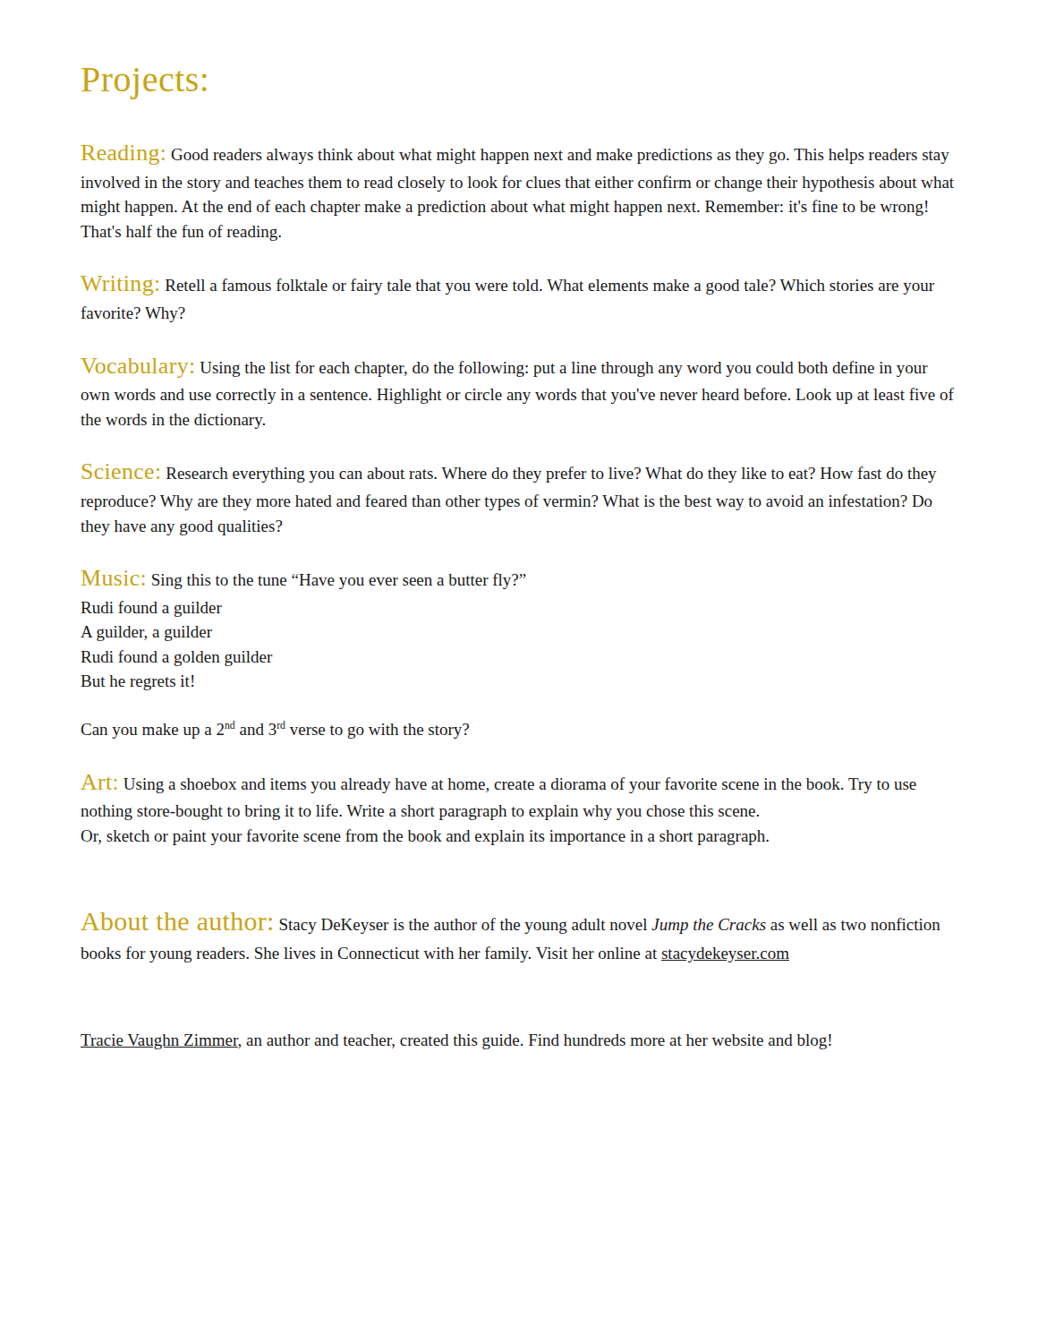Projects:
Reading: Good readers always think about what might happen next and make predictions as they go. This helps readers stay involved in the story and teaches them to read closely to look for clues that either confirm or change their hypothesis about what might happen. At the end of each chapter make a prediction about what might happen next. Remember: it's fine to be wrong! That's half the fun of reading.
Writing: Retell a famous folktale or fairy tale that you were told. What elements make a good tale? Which stories are your favorite? Why?
Vocabulary: Using the list for each chapter, do the following: put a line through any word you could both define in your own words and use correctly in a sentence. Highlight or circle any words that you've never heard before. Look up at least five of the words in the dictionary.
Science: Research everything you can about rats. Where do they prefer to live? What do they like to eat? How fast do they reproduce? Why are they more hated and feared than other types of vermin? What is the best way to avoid an infestation? Do they have any good qualities?
Music: Sing this to the tune “Have you ever seen a butter fly?” Rudi found a guilder A guilder, a guilder Rudi found a golden guilder But he regrets it!
Can you make up a 2nd and 3rd verse to go with the story?
Art: Using a shoebox and items you already have at home, create a diorama of your favorite scene in the book. Try to use nothing store-bought to bring it to life. Write a short paragraph to explain why you chose this scene.
Or, sketch or paint your favorite scene from the book and explain its importance in a short paragraph.
About the author: Stacy DeKeyser is the author of the young adult novel Jump the Cracks as well as two nonfiction books for young readers. She lives in Connecticut with her family. Visit her online at stacydekeyser.com
Tracie Vaughn Zimmer, an author and teacher, created this guide. Find hundreds more at her website and blog!